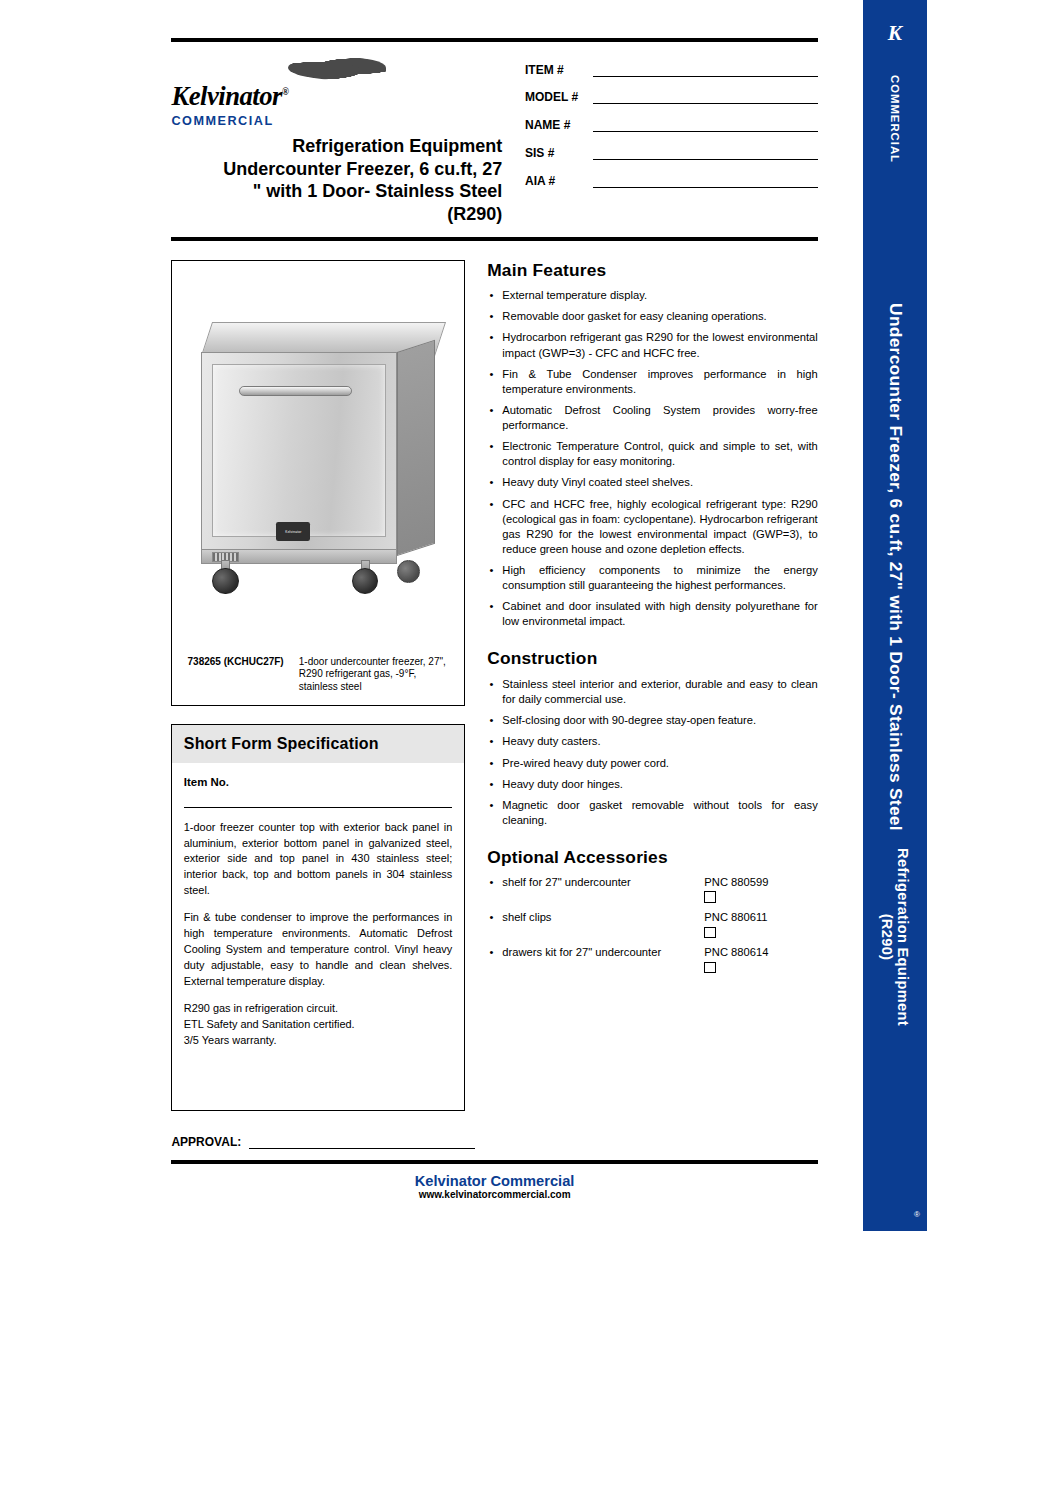K
COMMERCIAL
Undercounter Freezer, 6 cu.ft, 27" with 1 Door- Stainless Steel
Refrigeration Equipment
(R290)
®
Kelvinator®
COMMERCIAL
Refrigeration Equipment
Undercounter Freezer, 6 cu.ft, 27
" with 1 Door- Stainless Steel
(R290)
ITEM #
MODEL #
NAME #
SIS #
AIA #
738265 (KCHUC27F)
1-door undercounter freezer, 27", R290 refrigerant gas, -9°F, stainless steel
Short Form Specification
Item No.
1-door freezer counter top with exterior back panel in aluminium, exterior bottom panel in galvanized steel, exterior side and top panel in 430 stainless steel; interior back, top and bottom panels in 304 stainless steel.
Fin & tube condenser to improve the performances in high temperature environments. Automatic Defrost Cooling System and temperature control. Vinyl heavy duty adjustable, easy to handle and clean shelves. External temperature display.
R290 gas in refrigeration circuit.
ETL Safety and Sanitation certified.
3/5 Years warranty.
Main Features
External temperature display.
Removable door gasket for easy cleaning operations.
Hydrocarbon refrigerant gas R290 for the lowest environmental impact (GWP=3) - CFC and HCFC free.
Fin & Tube Condenser improves performance in high temperature environments.
Automatic Defrost Cooling System provides worry-free performance.
Electronic Temperature Control, quick and simple to set, with control display for easy monitoring.
Heavy duty Vinyl coated steel shelves.
CFC and HCFC free, highly ecological refrigerant type: R290 (ecological gas in foam: cyclopentane). Hydrocarbon refrigerant gas R290 for the lowest environmental impact (GWP=3), to reduce green house and ozone depletion effects.
High efficiency components to minimize the energy consumption still guaranteeing the highest performances.
Cabinet and door insulated with high density polyurethane for low environmetal impact.
Construction
Stainless steel interior and exterior, durable and easy to clean for daily commercial use.
Self-closing door with 90-degree stay-open feature.
Heavy duty casters.
Pre-wired heavy duty power cord.
Heavy duty door hinges.
Magnetic door gasket removable without tools for easy cleaning.
Optional Accessories
shelf for 27" undercounter
PNC 880599
shelf clips
PNC 880611
drawers kit for 27" undercounter
PNC 880614
APPROVAL:
Kelvinator Commercial
www.kelvinatorcommercial.com